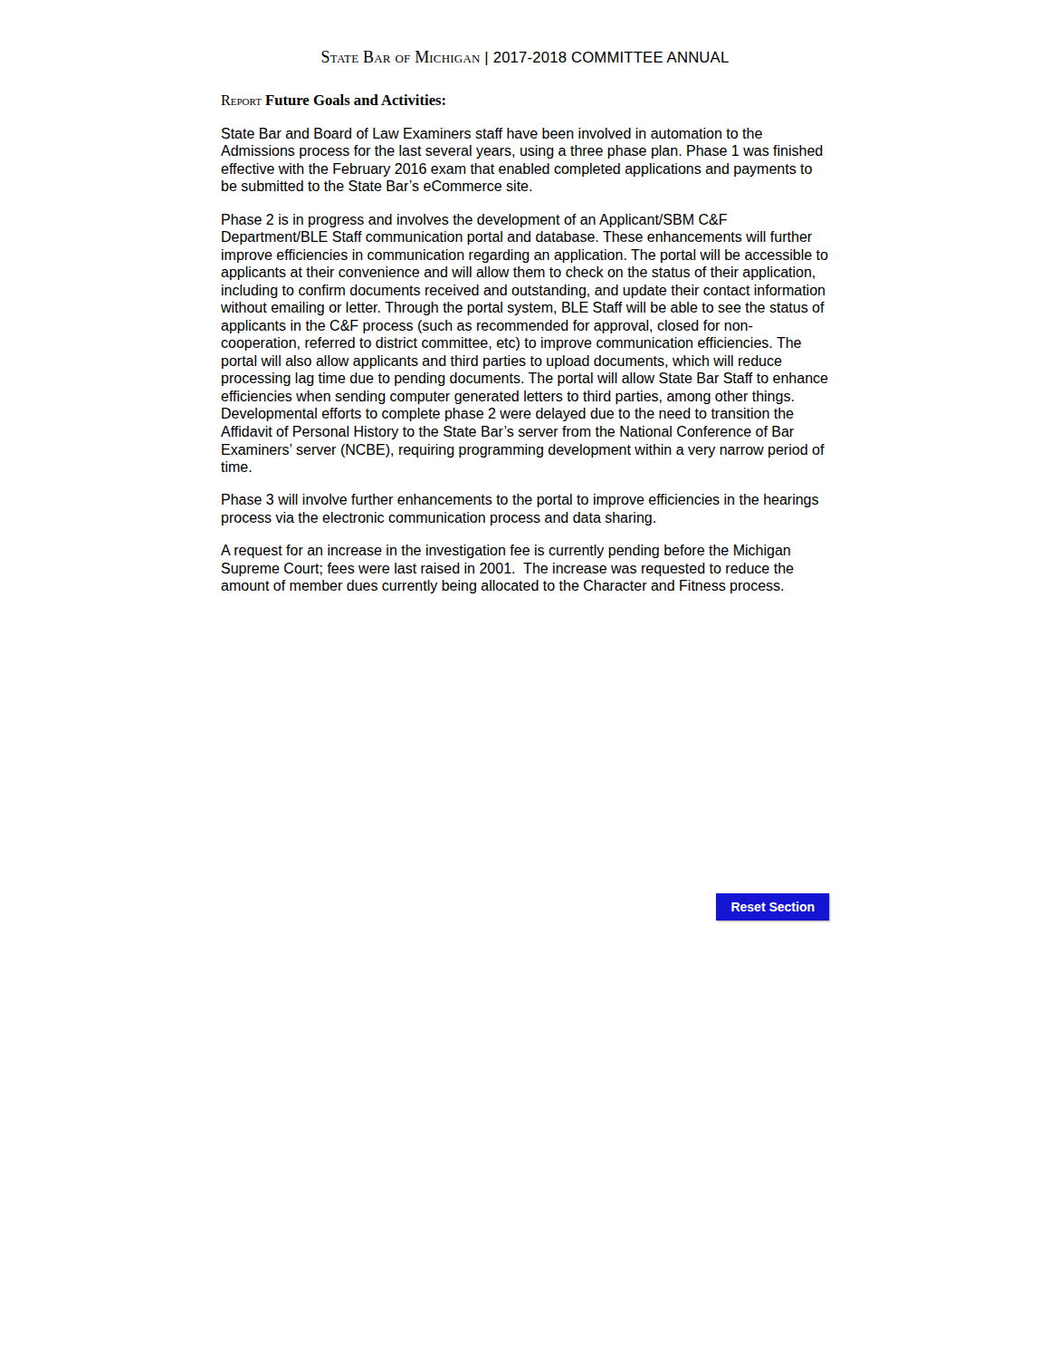State Bar of Michigan | 2017-2018 COMMITTEE ANNUAL
Report Future Goals and Activities:
State Bar and Board of Law Examiners staff have been involved in automation to the Admissions process for the last several years, using a three phase plan. Phase 1 was finished effective with the February 2016 exam that enabled completed applications and payments to be submitted to the State Bar’s eCommerce site.
Phase 2 is in progress and involves the development of an Applicant/SBM C&F Department/BLE Staff communication portal and database. These enhancements will further improve efficiencies in communication regarding an application. The portal will be accessible to applicants at their convenience and will allow them to check on the status of their application, including to confirm documents received and outstanding, and update their contact information without emailing or letter. Through the portal system, BLE Staff will be able to see the status of applicants in the C&F process (such as recommended for approval, closed for non-cooperation, referred to district committee, etc) to improve communication efficiencies. The portal will also allow applicants and third parties to upload documents, which will reduce processing lag time due to pending documents. The portal will allow State Bar Staff to enhance efficiencies when sending computer generated letters to third parties, among other things. Developmental efforts to complete phase 2 were delayed due to the need to transition the Affidavit of Personal History to the State Bar’s server from the National Conference of Bar Examiners’ server (NCBE), requiring programming development within a very narrow period of time.
Phase 3 will involve further enhancements to the portal to improve efficiencies in the hearings process via the electronic communication process and data sharing.
A request for an increase in the investigation fee is currently pending before the Michigan Supreme Court; fees were last raised in 2001. The increase was requested to reduce the amount of member dues currently being allocated to the Character and Fitness process.
Reset Section